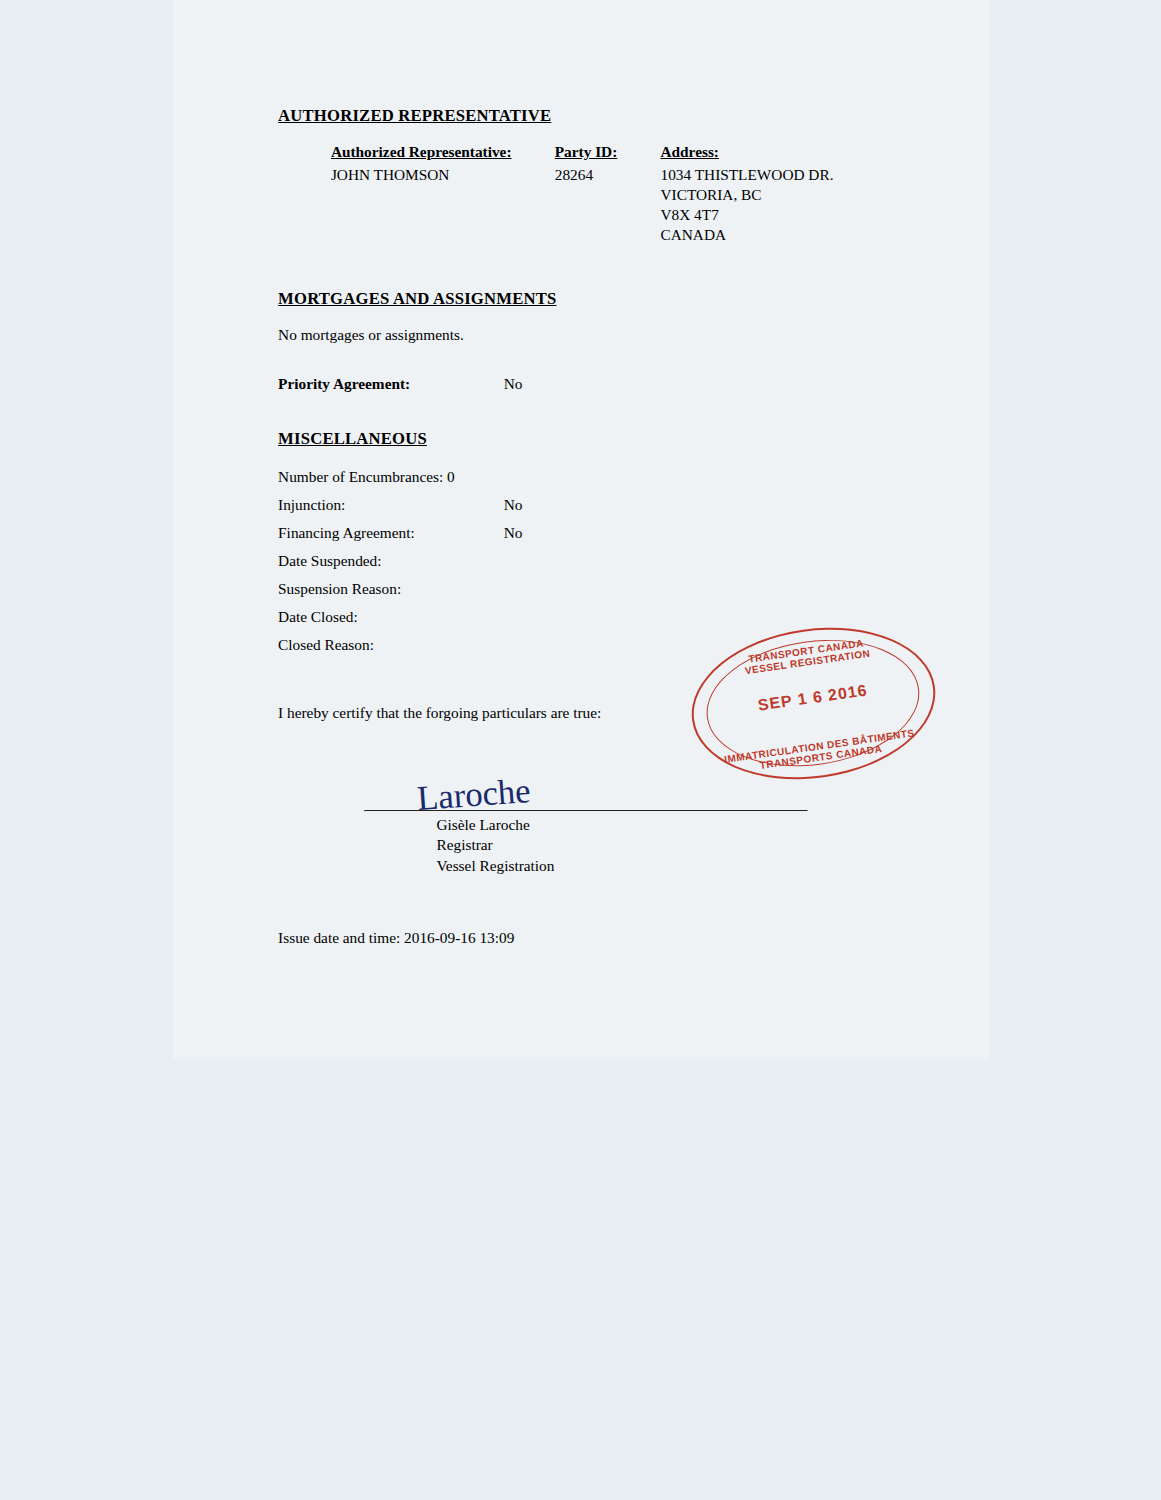AUTHORIZED REPRESENTATIVE
| Authorized Representative: | Party ID: | Address: |
| --- | --- | --- |
| JOHN THOMSON | 28264 | 1034 THISTLEWOOD DR. VICTORIA, BC V8X 4T7 CANADA |
MORTGAGES AND ASSIGNMENTS
No mortgages or assignments.
Priority Agreement: No
MISCELLANEOUS
Number of Encumbrances: 0
Injunction: No
Financing Agreement: No
Date Suspended:
Suspension Reason:
Date Closed:
Closed Reason:
I hereby certify that the forgoing particulars are true:
Laroche
Gisèle Laroche
Registrar
Vessel Registration
Issue date and time: 2016-09-16 13:09
TRANSPORT CANADA VESSEL REGISTRATION
SEP 1 6 2016
IMMATRICULATION DES BÂTIMENTS TRANSPORTS CANADA